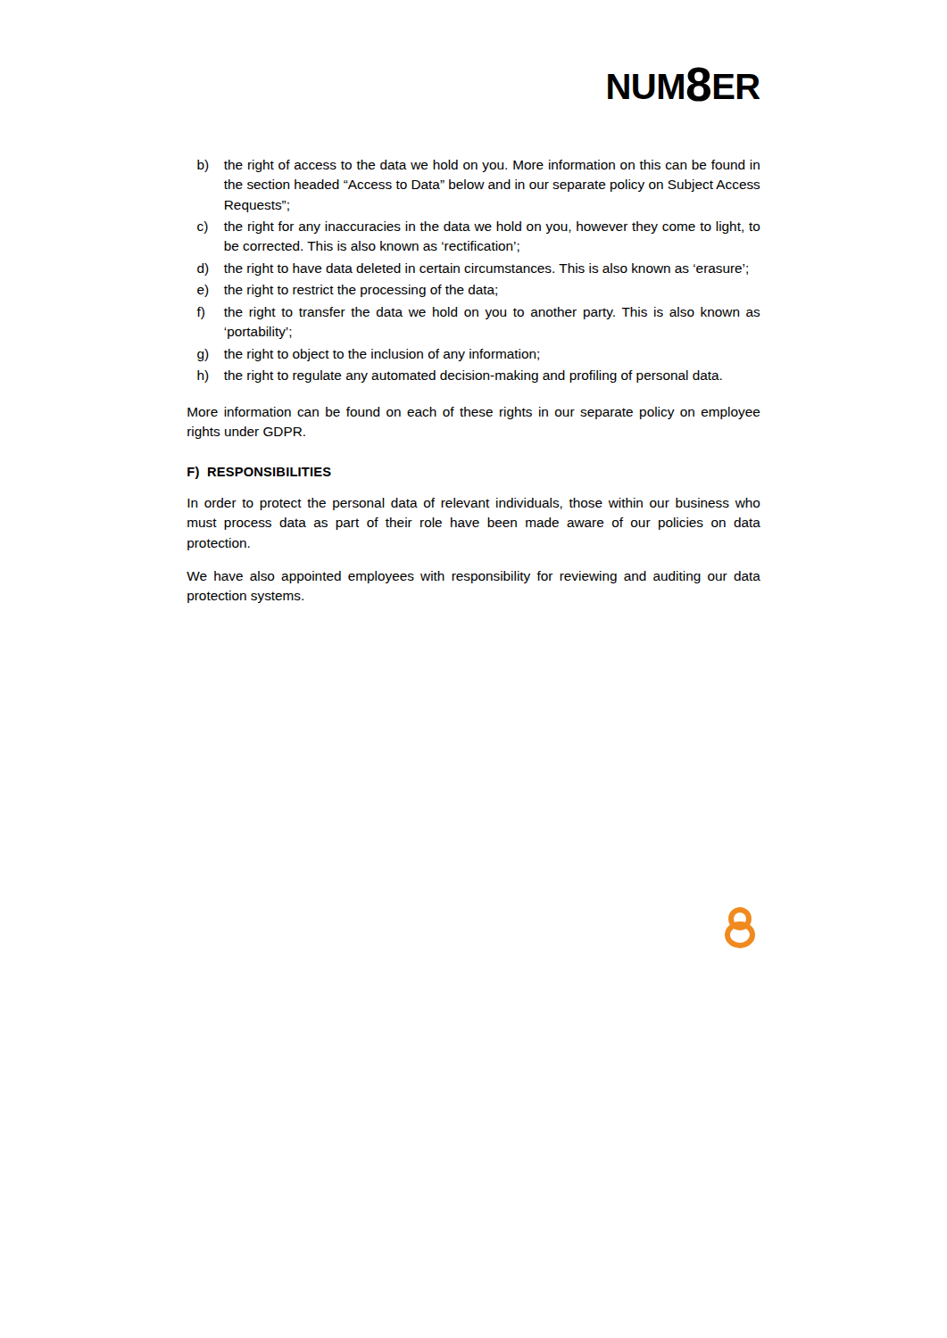NUM8 ER
b) the right of access to the data we hold on you. More information on this can be found in the section headed “Access to Data” below and in our separate policy on Subject Access Requests”;
c) the right for any inaccuracies in the data we hold on you, however they come to light, to be corrected. This is also known as ‘rectification’;
d) the right to have data deleted in certain circumstances. This is also known as ‘erasure’;
e) the right to restrict the processing of the data;
f) the right to transfer the data we hold on you to another party. This is also known as ‘portability’;
g) the right to object to the inclusion of any information;
h) the right to regulate any automated decision-making and profiling of personal data.
More information can be found on each of these rights in our separate policy on employee rights under GDPR.
F) Responsibilities
In order to protect the personal data of relevant individuals, those within our business who must process data as part of their role have been made aware of our policies on data protection.
We have also appointed employees with responsibility for reviewing and auditing our data protection systems.